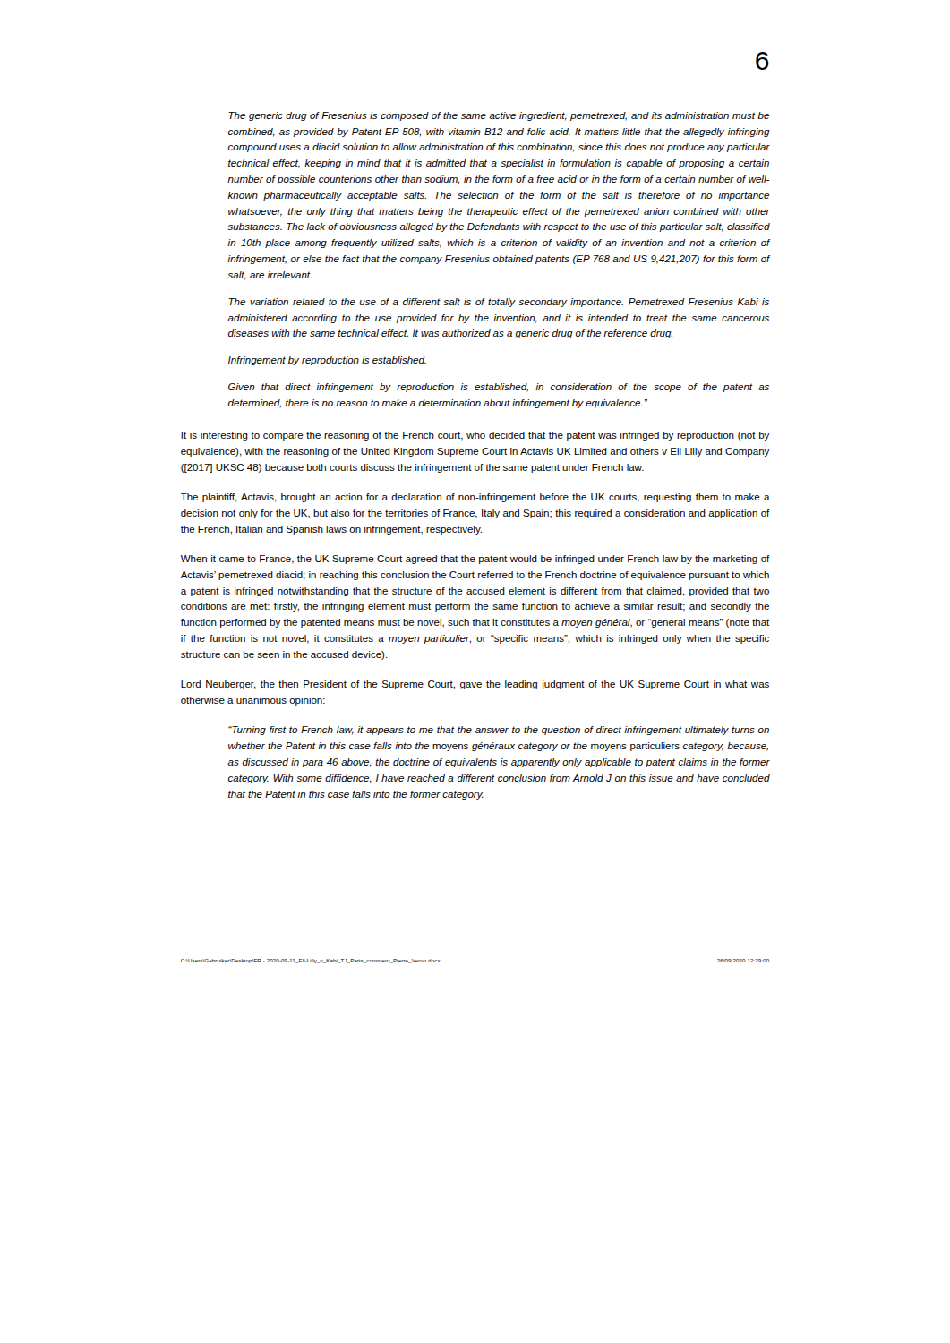6
The generic drug of Fresenius is composed of the same active ingredient, pemetrexed, and its administration must be combined, as provided by Patent EP 508, with vitamin B12 and folic acid. It matters little that the allegedly infringing compound uses a diacid solution to allow administration of this combination, since this does not produce any particular technical effect, keeping in mind that it is admitted that a specialist in formulation is capable of proposing a certain number of possible counterions other than sodium, in the form of a free acid or in the form of a certain number of well-known pharmaceutically acceptable salts. The selection of the form of the salt is therefore of no importance whatsoever, the only thing that matters being the therapeutic effect of the pemetrexed anion combined with other substances. The lack of obviousness alleged by the Defendants with respect to the use of this particular salt, classified in 10th place among frequently utilized salts, which is a criterion of validity of an invention and not a criterion of infringement, or else the fact that the company Fresenius obtained patents (EP 768 and US 9,421,207) for this form of salt, are irrelevant.
The variation related to the use of a different salt is of totally secondary importance. Pemetrexed Fresenius Kabi is administered according to the use provided for by the invention, and it is intended to treat the same cancerous diseases with the same technical effect. It was authorized as a generic drug of the reference drug.
Infringement by reproduction is established.
Given that direct infringement by reproduction is established, in consideration of the scope of the patent as determined, there is no reason to make a determination about infringement by equivalence.”
It is interesting to compare the reasoning of the French court, who decided that the patent was infringed by reproduction (not by equivalence), with the reasoning of the United Kingdom Supreme Court in Actavis UK Limited and others v Eli Lilly and Company ([2017] UKSC 48) because both courts discuss the infringement of the same patent under French law.
The plaintiff, Actavis, brought an action for a declaration of non-infringement before the UK courts, requesting them to make a decision not only for the UK, but also for the territories of France, Italy and Spain; this required a consideration and application of the French, Italian and Spanish laws on infringement, respectively.
When it came to France, the UK Supreme Court agreed that the patent would be infringed under French law by the marketing of Actavis’ pemetrexed diacid; in reaching this conclusion the Court referred to the French doctrine of equivalence pursuant to which a patent is infringed notwithstanding that the structure of the accused element is different from that claimed, provided that two conditions are met: firstly, the infringing element must perform the same function to achieve a similar result; and secondly the function performed by the patented means must be novel, such that it constitutes a moyen général, or “general means” (note that if the function is not novel, it constitutes a moyen particulier, or “specific means”, which is infringed only when the specific structure can be seen in the accused device).
Lord Neuberger, the then President of the Supreme Court, gave the leading judgment of the UK Supreme Court in what was otherwise a unanimous opinion:
“Turning first to French law, it appears to me that the answer to the question of direct infringement ultimately turns on whether the Patent in this case falls into the moyens généraux category or the moyens particuliers category, because, as discussed in para 46 above, the doctrine of equivalents is apparently only applicable to patent claims in the former category. With some diffidence, I have reached a different conclusion from Arnold J on this issue and have concluded that the Patent in this case falls into the former category.
C:\Users\Gebruiker\Desktop\FR - 2020-09-11_Eli-Lilly_v_Kabi_TJ_Paris_comment_Pierre_Veron.docx
26/09/2020 12:29:00